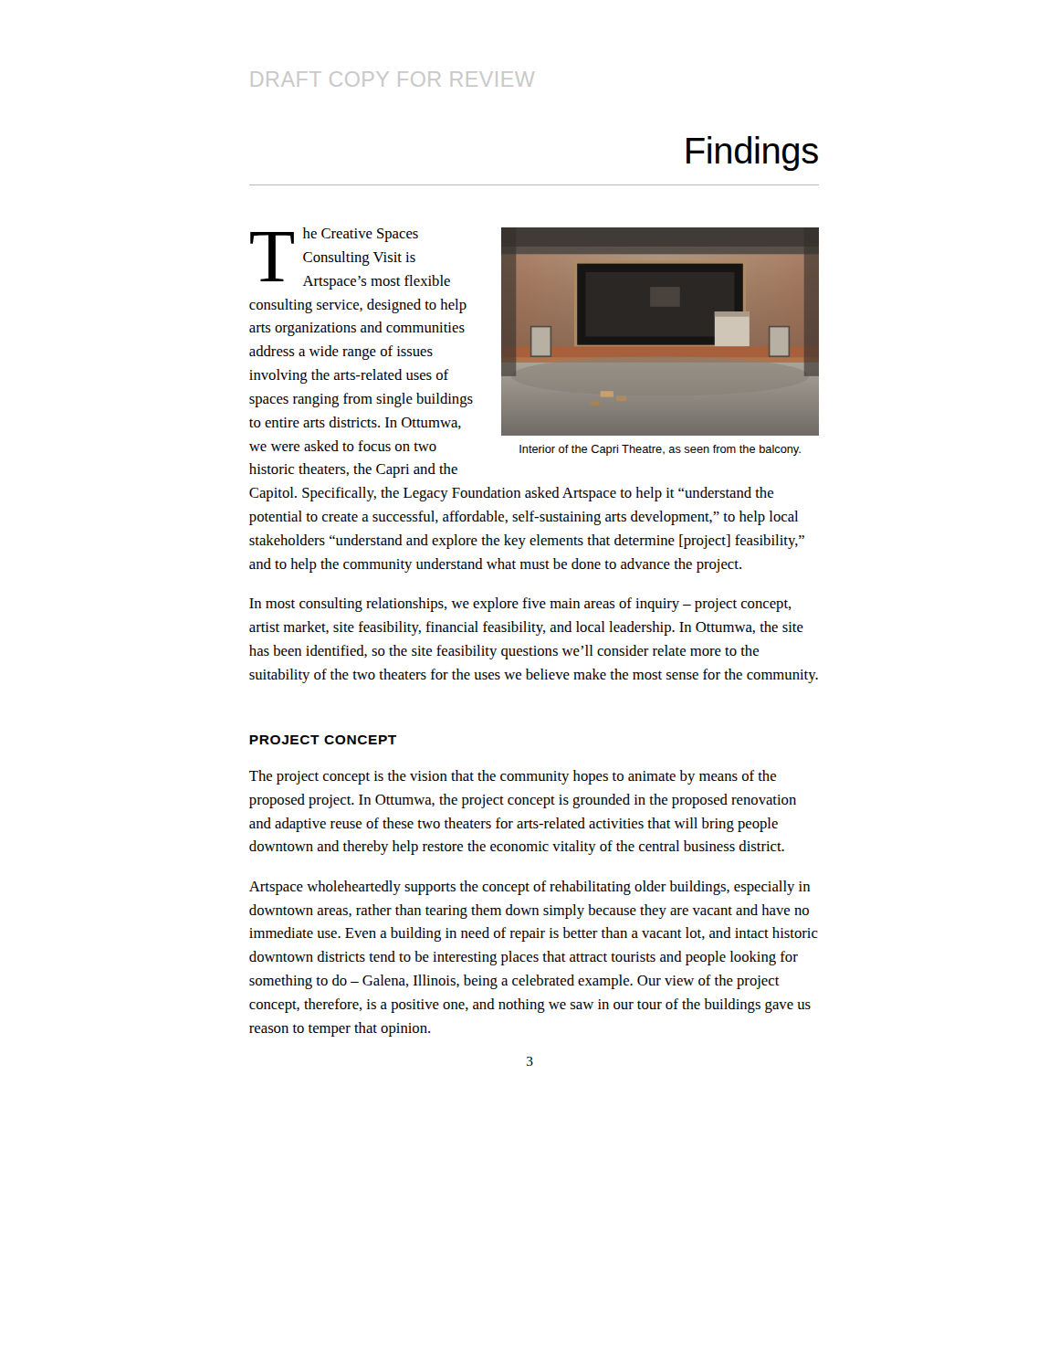DRAFT COPY FOR REVIEW
Findings
Interior of the Capri Theatre, as seen from the balcony.
The Creative Spaces Consulting Visit is Artspace’s most flexible consulting service, designed to help arts organizations and communities address a wide range of issues involving the arts-related uses of spaces ranging from single buildings to entire arts districts. In Ottumwa, we were asked to focus on two historic theaters, the Capri and the Capitol. Specifically, the Legacy Foundation asked Artspace to help it “understand the potential to create a successful, affordable, self-sustaining arts development,” to help local stakeholders “understand and explore the key elements that determine [project] feasibility,” and to help the community understand what must be done to advance the project.
In most consulting relationships, we explore five main areas of inquiry – project concept, artist market, site feasibility, financial feasibility, and local leadership. In Ottumwa, the site has been identified, so the site feasibility questions we’ll consider relate more to the suitability of the two theaters for the uses we believe make the most sense for the community.
PROJECT CONCEPT
The project concept is the vision that the community hopes to animate by means of the proposed project. In Ottumwa, the project concept is grounded in the proposed renovation and adaptive reuse of these two theaters for arts-related activities that will bring people downtown and thereby help restore the economic vitality of the central business district.
Artspace wholeheartedly supports the concept of rehabilitating older buildings, especially in downtown areas, rather than tearing them down simply because they are vacant and have no immediate use. Even a building in need of repair is better than a vacant lot, and intact historic downtown districts tend to be interesting places that attract tourists and people looking for something to do – Galena, Illinois, being a celebrated example. Our view of the project concept, therefore, is a positive one, and nothing we saw in our tour of the buildings gave us reason to temper that opinion.
3